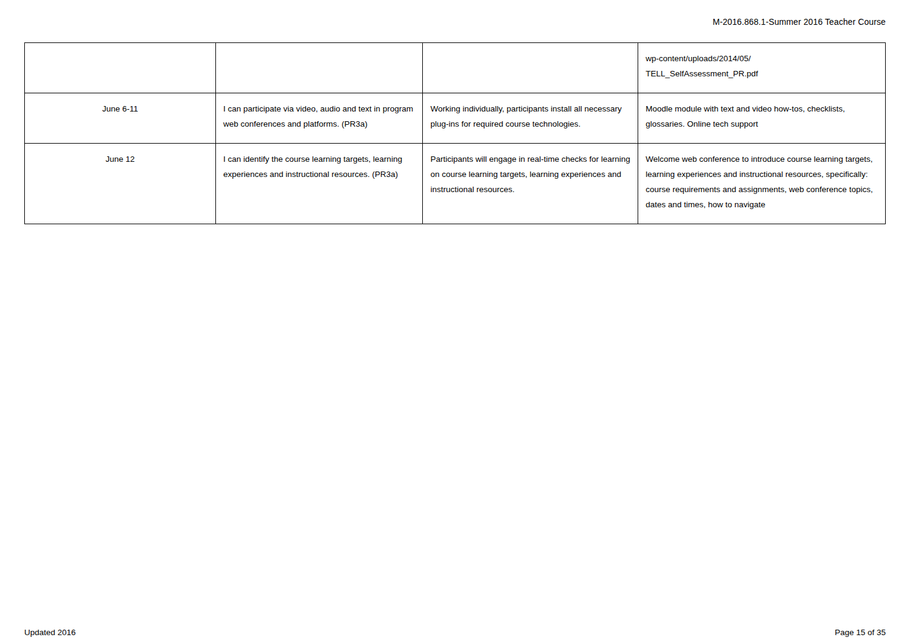M-2016.868.1-Summer 2016 Teacher Course
| | | | wp-content/uploads/2014/05/ TELL_SelfAssessment_PR.pdf |
| June 6-11 | I can participate via video, audio and text in program web conferences and platforms. (PR3a) | Working individually, participants install all necessary plug-ins for required course technologies. | Moodle module with text and video how-tos, checklists, glossaries. Online tech support |
| June 12 | I can identify the course learning targets, learning experiences and instructional resources. (PR3a) | Participants will engage in real-time checks for learning on course learning targets, learning experiences and instructional resources. | Welcome web conference to introduce course learning targets, learning experiences and instructional resources, specifically: course requirements and assignments, web conference topics, dates and times, how to navigate |
Updated 2016 Page 15 of 35